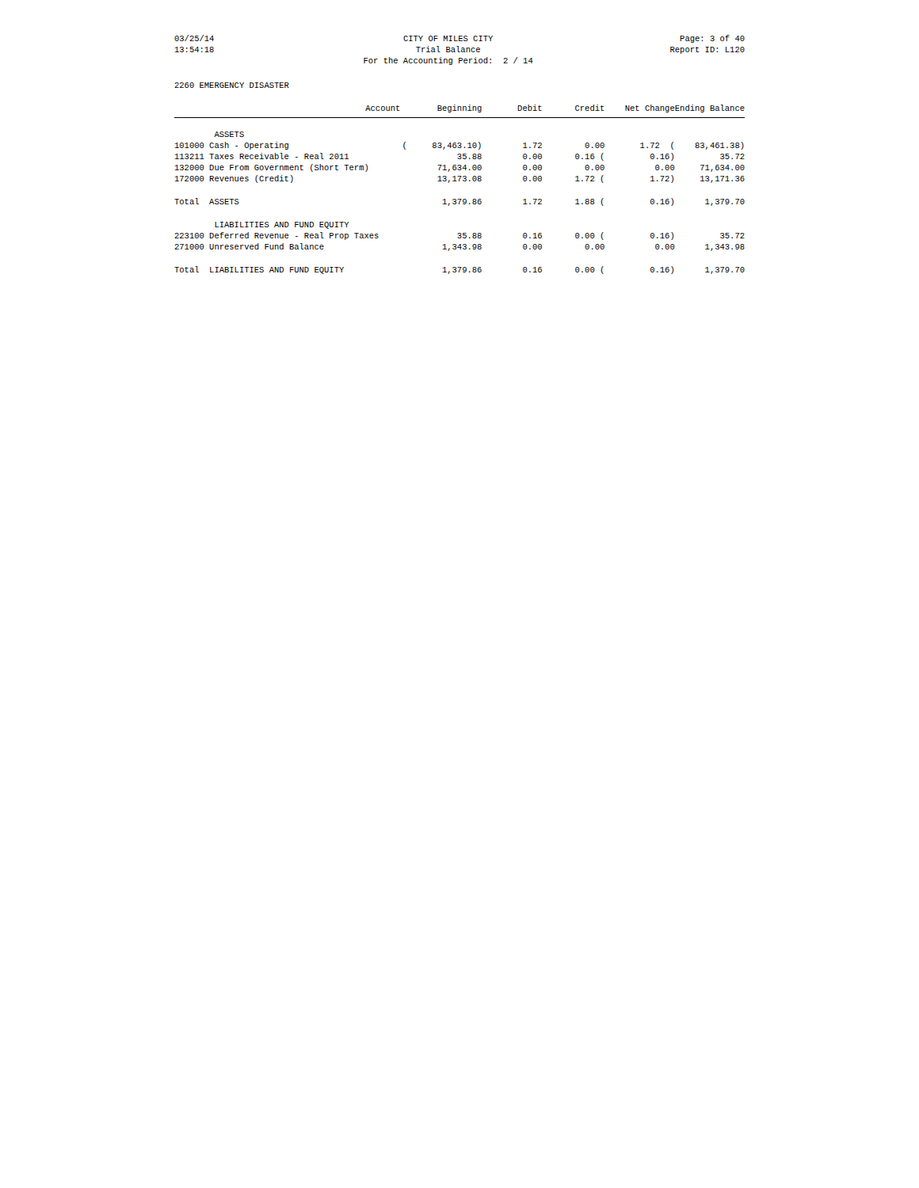| 03/25/14 | CITY OF MILES CITY | Page: 3 of 40 |
| 13:54:18 | Trial Balance | Report ID: L120 |
| | For the Accounting Period: 2 / 14 | |
2260 EMERGENCY DISASTER
| Account | Beginning | Debit | Credit | Net Change | Ending Balance |
| --- | --- | --- | --- | --- | --- |
| ASSETS | | | | | |
| 101000 Cash - Operating | ( 83,463.10) | 1.72 | 0.00 | 1.72 ( | 83,461.38) |
| 113211 Taxes Receivable - Real 2011 | 35.88 | 0.00 | 0.16 ( | 0.16) | 35.72 |
| 132000 Due From Government (Short Term) | 71,634.00 | 0.00 | 0.00 | 0.00 | 71,634.00 |
| 172000 Revenues (Credit) | 13,173.08 | 0.00 | 1.72 ( | 1.72) | 13,171.36 |
| Total ASSETS | 1,379.86 | 1.72 | 1.88 ( | 0.16) | 1,379.70 |
| LIABILITIES AND FUND EQUITY | | | | | |
| 223100 Deferred Revenue - Real Prop Taxes | 35.88 | 0.16 | 0.00 ( | 0.16) | 35.72 |
| 271000 Unreserved Fund Balance | 1,343.98 | 0.00 | 0.00 | 0.00 | 1,343.98 |
| Total LIABILITIES AND FUND EQUITY | 1,379.86 | 0.16 | 0.00 ( | 0.16) | 1,379.70 |